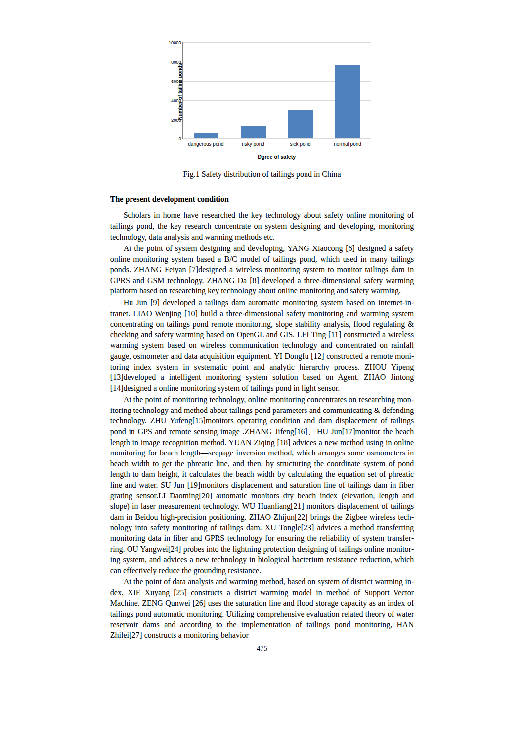Number of tailing ponds
10000
8000
6000
4000
2000
0
dangerous pond risky pond sick pond normal pond
Dgree of safety
Fig.1 Safety distribution of tailings pond in China
The present development condition
Scholars in home have researched the key technology about safety online monitoring of tailings pond, the key research concentrate on system designing and developing, monitoring technology, data analysis and warming methods etc.
At the point of system designing and developing, YANG Xiaocong [6] designed a safety online monitoring system based a B/C model of tailings pond, which used in many tailings ponds. ZHANG Feiyan [7]designed a wireless monitoring system to monitor tailings dam in GPRS and GSM technology. ZHANG Da [8] developed a three-dimensional safety warming platform based on researching key technology about online monitoring and safety warming.
Hu Jun [9] developed a tailings dam automatic monitoring system based on internet-intranet. LIAO Wenjing [10] build a three-dimensional safety monitoring and warming system concentrating on tailings pond remote monitoring, slope stability analysis, flood regulating & checking and safety warming based on OpenGL and GIS. LEI Ting [11] constructed a wireless warming system based on wireless communication technology and concentrated on rainfall gauge, osmometer and data acquisition equipment. YI Dongfu [12] constructed a remote monitoring index system in systematic point and analytic hierarchy process. ZHOU Yipeng [13]developed a intelligent monitoring system solution based on Agent. ZHAO Jintong [14]designed a online monitoring system of tailings pond in light sensor.
At the point of monitoring technology, online monitoring concentrates on researching monitoring technology and method about tailings pond parameters and communicating & defending technology. ZHU Yufeng[15]monitors operating condition and dam displacement of tailings pond in GPS and remote sensing image .ZHANG Jifeng[16]、HU Jun[17]monitor the beach length in image recognition method. YUAN Ziqing [18] advices a new method using in online monitoring for beach length—seepage inversion method, which arranges some osmometers in beach width to get the phreatic line, and then, by structuring the coordinate system of pond length to dam height, it calculates the beach width by calculating the equation set of phreatic line and water. SU Jun [19]monitors displacement and saturation line of tailings dam in fiber grating sensor.LI Daoming[20] automatic monitors dry beach index (elevation, length and slope) in laser measurement technology. WU Huanliang[21] monitors displacement of tailings dam in Beidou high-precision positioning. ZHAO Zhijun[22] brings the Zigbee wireless technology into safety monitoring of tailings dam. XU Tongle[23] advices a method transferring monitoring data in fiber and GPRS technology for ensuring the reliability of system transferring. OU Yangwei[24] probes into the lightning protection designing of tailings online monitoring system, and advices a new technology in biological bacterium resistance reduction, which can effectively reduce the grounding resistance.
At the point of data analysis and warming method, based on system of district warming index, XIE Xuyang [25] constructs a district warming model in method of Support Vector Machine. ZENG Qunwei [26] uses the saturation line and flood storage capacity as an index of tailings pond automatic monitoring. Utilizing comprehensive evaluation related theory of water reservoir dams and according to the implementation of tailings pond monitoring, HAN Zhilei[27] constructs a monitoring behavior
475